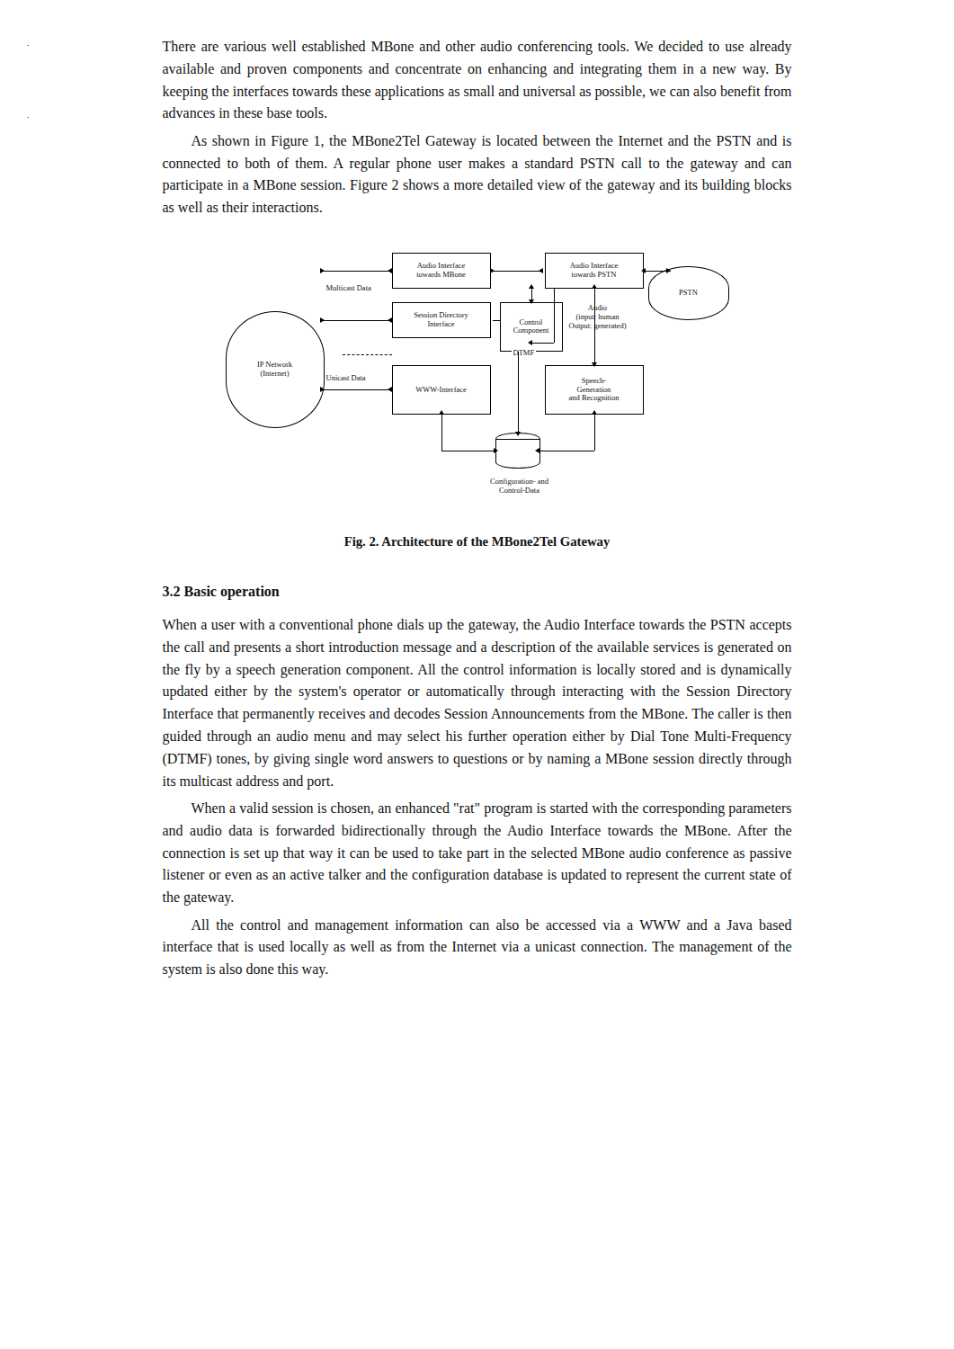.
.
There are various well established MBone and other audio conferencing tools. We decided to use already available and proven components and concentrate on enhancing and integrating them in a new way. By keeping the interfaces towards these applications as small and universal as possible, we can also benefit from advances in these base tools.
As shown in Figure 1, the MBone2Tel Gateway is located between the Internet and the PSTN and is connected to both of them. A regular phone user makes a standard PSTN call to the gateway and can participate in a MBone session. Figure 2 shows a more detailed view of the gateway and its building blocks as well as their interactions.
IP Network
(Internet)
PSTN
Audio Interface
towards MBone
Audio Interface
towards PSTN
Session Directory
Interface
Control
Component
WWW-Interface
Speech-
Generation
and Recognition
Multicast Data
Unicast Data
Audio
(input: human
Output: generated)
DTMF
Configuration- and
Control-Data
Fig. 2. Architecture of the MBone2Tel Gateway
3.2 Basic operation
When a user with a conventional phone dials up the gateway, the Audio Interface towards the PSTN accepts the call and presents a short introduction message and a description of the available services is generated on the fly by a speech generation component. All the control information is locally stored and is dynamically updated either by the system's operator or automatically through interacting with the Session Directory Interface that permanently receives and decodes Session Announcements from the MBone. The caller is then guided through an audio menu and may select his further operation either by Dial Tone Multi-Frequency (DTMF) tones, by giving single word answers to questions or by naming a MBone session directly through its multicast address and port.
When a valid session is chosen, an enhanced "rat" program is started with the corresponding parameters and audio data is forwarded bidirectionally through the Audio Interface towards the MBone. After the connection is set up that way it can be used to take part in the selected MBone audio conference as passive listener or even as an active talker and the configuration database is updated to represent the current state of the gateway.
All the control and management information can also be accessed via a WWW and a Java based interface that is used locally as well as from the Internet via a unicast connection. The management of the system is also done this way.